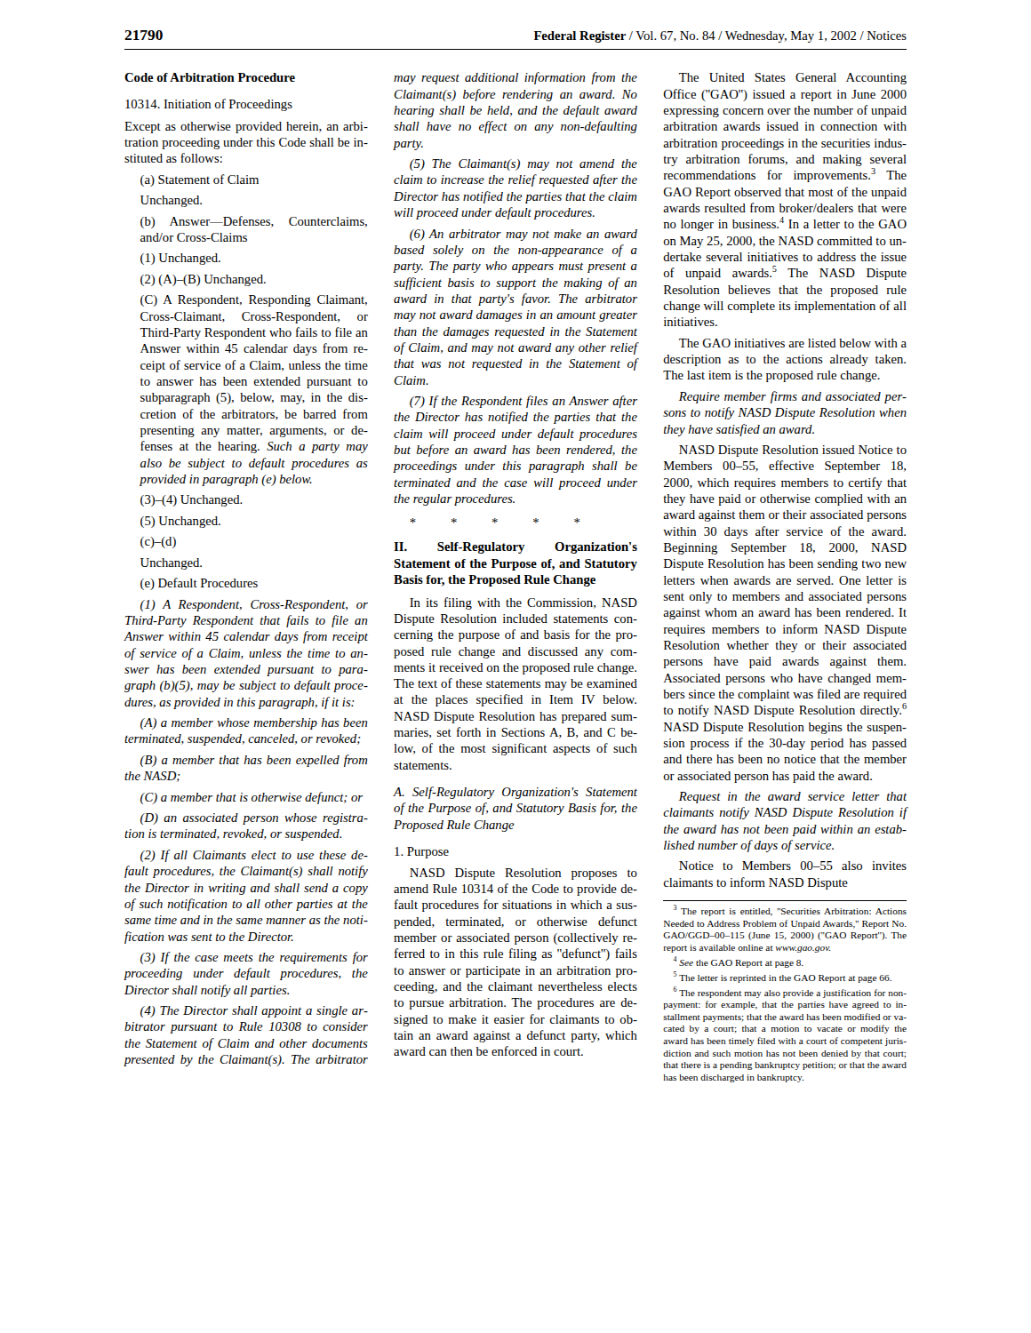21790 Federal Register / Vol. 67, No. 84 / Wednesday, May 1, 2002 / Notices
Code of Arbitration Procedure
10314. Initiation of Proceedings
Except as otherwise provided herein, an arbitration proceeding under this Code shall be instituted as follows:
(a) Statement of Claim
Unchanged.
(b) Answer—Defenses, Counterclaims, and/or Cross-Claims
(1) Unchanged.
(2) (A)–(B) Unchanged.
(C) A Respondent, Responding Claimant, Cross-Claimant, Cross-Respondent, or Third-Party Respondent who fails to file an Answer within 45 calendar days from receipt of service of a Claim, unless the time to answer has been extended pursuant to subparagraph (5), below, may, in the discretion of the arbitrators, be barred from presenting any matter, arguments, or defenses at the hearing. Such a party may also be subject to default procedures as provided in paragraph (e) below.
(3)–(4) Unchanged.
(5) Unchanged.
(c)–(d)
Unchanged.
(e) Default Procedures
(1) A Respondent, Cross-Respondent, or Third-Party Respondent that fails to file an Answer within 45 calendar days from receipt of service of a Claim, unless the time to answer has been extended pursuant to paragraph (b)(5), may be subject to default procedures, as provided in this paragraph, if it is:
(A) a member whose membership has been terminated, suspended, canceled, or revoked;
(B) a member that has been expelled from the NASD;
(C) a member that is otherwise defunct; or
(D) an associated person whose registration is terminated, revoked, or suspended.
(2) If all Claimants elect to use these default procedures, the Claimant(s) shall notify the Director in writing and shall send a copy of such notification to all other parties at the same time and in the same manner as the notification was sent to the Director.
(3) If the case meets the requirements for proceeding under default procedures, the Director shall notify all parties.
(4) The Director shall appoint a single arbitrator pursuant to Rule 10308 to consider the Statement of Claim and other documents presented by the Claimant(s). The arbitrator may request additional information from the Claimant(s) before rendering an award. No hearing shall be held, and the default award shall have no effect on any non-defaulting party.
(5) The Claimant(s) may not amend the claim to increase the relief requested after the Director has notified the parties that the claim will proceed under default procedures.
(6) An arbitrator may not make an award based solely on the non-appearance of a party. The party who appears must present a sufficient basis to support the making of an award in that party's favor. The arbitrator may not award damages in an amount greater than the damages requested in the Statement of Claim, and may not award any other relief that was not requested in the Statement of Claim.
(7) If the Respondent files an Answer after the Director has notified the parties that the claim will proceed under default procedures but before an award has been rendered, the proceedings under this paragraph shall be terminated and the case will proceed under the regular procedures.
* * * * *
II. Self-Regulatory Organization's Statement of the Purpose of, and Statutory Basis for, the Proposed Rule Change
In its filing with the Commission, NASD Dispute Resolution included statements concerning the purpose of and basis for the proposed rule change and discussed any comments it received on the proposed rule change. The text of these statements may be examined at the places specified in Item IV below. NASD Dispute Resolution has prepared summaries, set forth in Sections A, B, and C below, of the most significant aspects of such statements.
A. Self-Regulatory Organization's Statement of the Purpose of, and Statutory Basis for, the Proposed Rule Change
1. Purpose
NASD Dispute Resolution proposes to amend Rule 10314 of the Code to provide default procedures for situations in which a suspended, terminated, or otherwise defunct member or associated person (collectively referred to in this rule filing as ''defunct'') fails to answer or participate in an arbitration proceeding, and the claimant nevertheless elects to pursue arbitration. The procedures are designed to make it easier for claimants to obtain an award against a defunct party, which award can then be enforced in court.
The United States General Accounting Office (''GAO'') issued a report in June 2000 expressing concern over the number of unpaid arbitration awards issued in connection with arbitration proceedings in the securities industry arbitration forums, and making several recommendations for improvements.3 The GAO Report observed that most of the unpaid awards resulted from broker/dealers that were no longer in business.4 In a letter to the GAO on May 25, 2000, the NASD committed to undertake several initiatives to address the issue of unpaid awards.5 The NASD Dispute Resolution believes that the proposed rule change will complete its implementation of all initiatives.
The GAO initiatives are listed below with a description as to the actions already taken. The last item is the proposed rule change.
Require member firms and associated persons to notify NASD Dispute Resolution when they have satisfied an award.
NASD Dispute Resolution issued Notice to Members 00–55, effective September 18, 2000, which requires members to certify that they have paid or otherwise complied with an award against them or their associated persons within 30 days after service of the award. Beginning September 18, 2000, NASD Dispute Resolution has been sending two new letters when awards are served. One letter is sent only to members and associated persons against whom an award has been rendered. It requires members to inform NASD Dispute Resolution whether they or their associated persons have paid awards against them. Associated persons who have changed members since the complaint was filed are required to notify NASD Dispute Resolution directly.6 NASD Dispute Resolution begins the suspension process if the 30-day period has passed and there has been no notice that the member or associated person has paid the award.
Request in the award service letter that claimants notify NASD Dispute Resolution if the award has not been paid within an established number of days of service.
Notice to Members 00–55 also invites claimants to inform NASD Dispute
3 The report is entitled, ''Securities Arbitration: Actions Needed to Address Problem of Unpaid Awards,'' Report No. GAO/GGD–00–115 (June 15, 2000) (''GAO Report''). The report is available online at www.gao.gov.
4 See the GAO Report at page 8.
5 The letter is reprinted in the GAO Report at page 66.
6 The respondent may also provide a justification for non-payment: for example, that the parties have agreed to installment payments; that the award has been modified or vacated by a court; that a motion to vacate or modify the award has been timely filed with a court of competent jurisdiction and such motion has not been denied by that court; that there is a pending bankruptcy petition; or that the award has been discharged in bankruptcy.